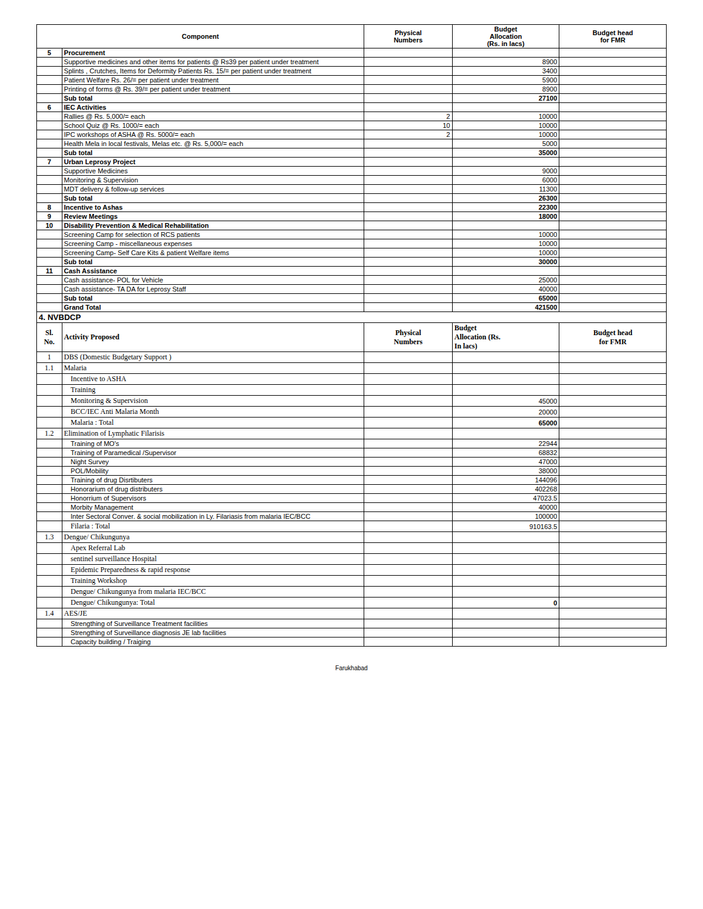| Component | Physical Numbers | Budget Allocation (Rs. in lacs) | Budget head for FMR |
| --- | --- | --- | --- |
| 5 | Procurement | | | |
| | Supportive medicines and other items for patients @ Rs39 per patient under treatment | | 8900 | |
| | Splints , Crutches, Items for Deformity Patients Rs. 15/= per patient under treatment | | 3400 | |
| | Patient Welfare Rs. 26/= per patient under treatment | | 5900 | |
| | Printing of forms @ Rs. 39/= per patient under treatment | | 8900 | |
| | Sub total | | 27100 | |
| 6 | IEC Activities | | | |
| | Rallies @ Rs. 5,000/= each | 2 | 10000 | |
| | School Quiz @ Rs. 1000/= each | 10 | 10000 | |
| | IPC workshops of ASHA @ Rs. 5000/= each | 2 | 10000 | |
| | Health Mela in local festivals, Melas etc. @ Rs. 5,000/= each | | 5000 | |
| | Sub total | | 35000 | |
| 7 | Urban Leprosy Project | | | |
| | Supportive Medicines | | 9000 | |
| | Monitoring & Supervision | | 6000 | |
| | MDT delivery & follow-up services | | 11300 | |
| | Sub total | | 26300 | |
| 8 | Incentive to Ashas | | 22300 | |
| 9 | Review Meetings | | 18000 | |
| 10 | Disability Prevention & Medical Rehabilitation | | | |
| | Screening Camp for selection of RCS patients | | 10000 | |
| | Screening Camp - miscellaneous expenses | | 10000 | |
| | Screening Camp- Self Care Kits & patient Welfare items | | 10000 | |
| | Sub total | | 30000 | |
| 11 | Cash Assistance | | | |
| | Cash assistance- POL for Vehicle | | 25000 | |
| | Cash assistance- TA DA for Leprosy Staff | | 40000 | |
| | Sub total | | 65000 | |
| | Grand Total | | 421500 | |
| 4. NVBDCP |
| Sl. No. | Activity Proposed | Physical Numbers | Budget Allocation (Rs. In lacs) | Budget head for FMR |
| 1 | DBS (Domestic Budgetary Support ) | | | |
| 1.1 | Malaria | | | |
| | Incentive to ASHA | | | |
| | Training | | | |
| | Monitoring & Supervision | | 45000 | |
| | BCC/IEC Anti Malaria Month | | 20000 | |
| | Malaria : Total | | 65000 | |
| 1.2 | Elimination of Lymphatic Filarisis | | | |
| | Training of MO's | | 22944 | |
| | Training of Paramedical /Supervisor | | 68832 | |
| | Night Survey | | 47000 | |
| | POL/Mobility | | 38000 | |
| | Training of drug Disrtibuters | | 144096 | |
| | Honorarium of drug distributers | | 402268 | |
| | Honorrium of Supervisors | | 47023.5 | |
| | Morbity Management | | 40000 | |
| | Inter Sectoral Conver. & social mobilization in Ly. Filariasis from malaria IEC/BCC | | 100000 | |
| | Filaria : Total | | 910163.5 | |
| 1.3 | Dengue/ Chikungunya | | | |
| | Apex Referral Lab | | | |
| | sentinel surveillance Hospital | | | |
| | Epidemic Preparedness & rapid response | | | |
| | Training Workshop | | | |
| | Dengue/ Chikungunya from malaria IEC/BCC | | | |
| | Dengue/ Chikungunya: Total | | 0 | |
| 1.4 | AES/JE | | | |
| | Strengthing of Surveillance Treatment facilities | | | |
| | Strengthing of Surveillance diagnosis JE lab facilities | | | |
| | Capacity building / Traiging | | | |
Farukhabad